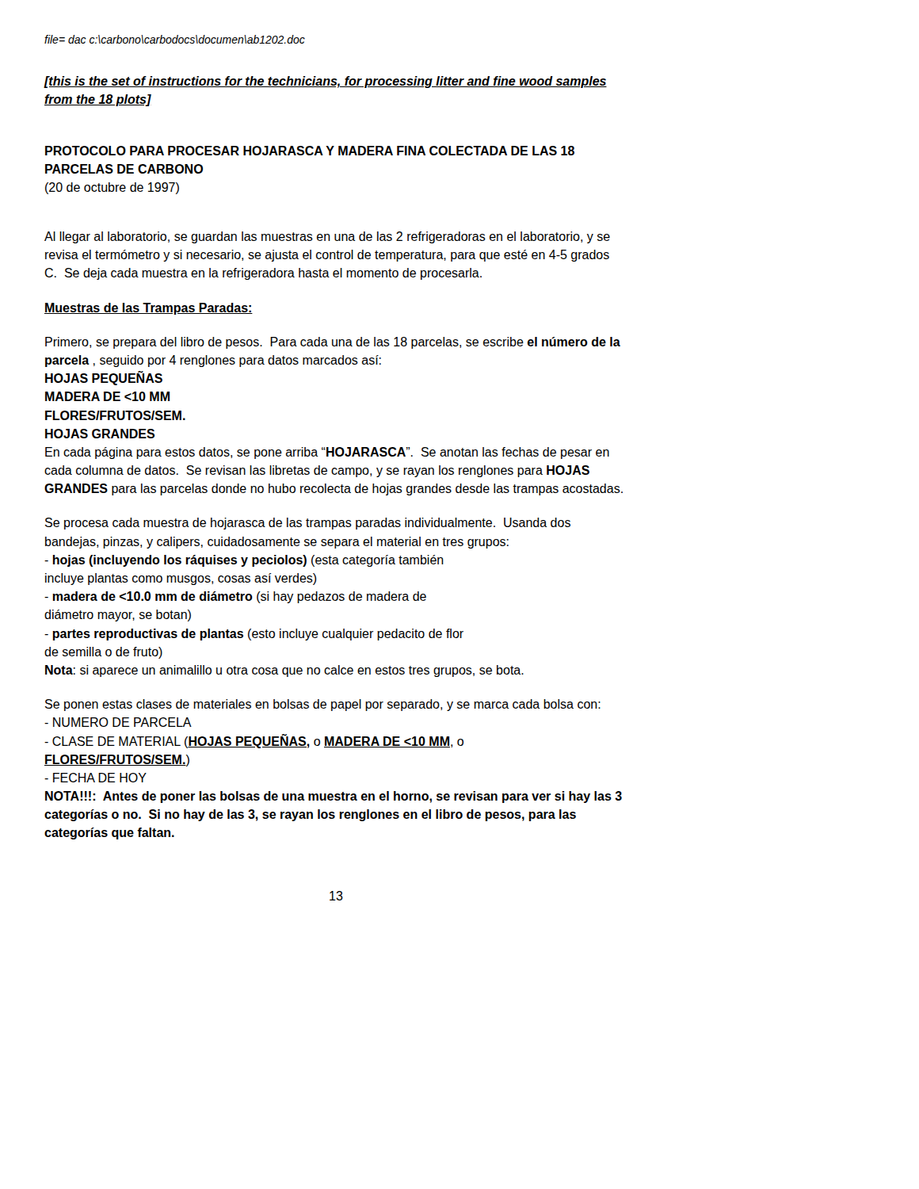file= dac c:\carbono\carbodocs\documen\ab1202.doc
[this is the set of instructions for the technicians, for processing litter and fine wood samples from the 18 plots]
PROTOCOLO PARA PROCESAR HOJARASCA Y MADERA FINA COLECTADA DE LAS 18 PARCELAS DE CARBONO
(20 de octubre de 1997)
Al llegar al laboratorio, se guardan las muestras en una de las 2 refrigeradoras en el laboratorio, y se revisa el termómetro y si necesario, se ajusta el control de temperatura, para que esté en 4-5 grados C. Se deja cada muestra en la refrigeradora hasta el momento de procesarla.
Muestras de las Trampas Paradas:
Primero, se prepara del libro de pesos. Para cada una de las 18 parcelas, se escribe el número de la parcela , seguido por 4 renglones para datos marcados así:
HOJAS PEQUEÑAS
MADERA DE <10 MM
FLORES/FRUTOS/SEM.
HOJAS GRANDES
En cada página para estos datos, se pone arriba “HOJARASCA”. Se anotan las fechas de pesar en cada columna de datos. Se revisan las libretas de campo, y se rayan los renglones para HOJAS GRANDES para las parcelas donde no hubo recolecta de hojas grandes desde las trampas acostadas.
Se procesa cada muestra de hojarasca de las trampas paradas individualmente. Usanda dos bandejas, pinzas, y calipers, cuidadosamente se separa el material en tres grupos:
- hojas (incluyendo los ráquises y peciolos) (esta categoría también
incluye plantas como musgos, cosas así verdes)
- madera de <10.0 mm de diámetro (si hay pedazos de madera de
diámetro mayor, se botan)
- partes reproductivas de plantas (esto incluye cualquier pedacito de flor
de semilla o de fruto)
Nota: si aparece un animalillo u otra cosa que no calce en estos tres grupos, se bota.
Se ponen estas clases de materiales en bolsas de papel por separado, y se marca cada bolsa con:
- NUMERO DE PARCELA
- CLASE DE MATERIAL (HOJAS PEQUEÑAS, o MADERA DE <10 MM, o
FLORES/FRUTOS/SEM.)
- FECHA DE HOY
NOTA!!!: Antes de poner las bolsas de una muestra en el horno, se revisan para ver si hay las 3 categorías o no. Si no hay de las 3, se rayan los renglones en el libro de pesos, para las categorías que faltan.
13